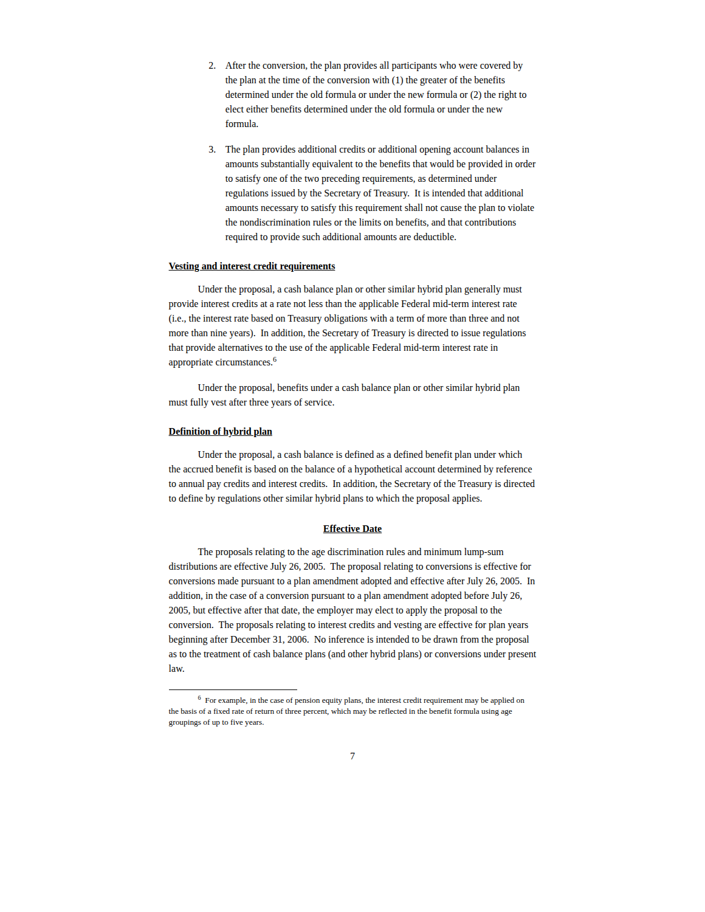After the conversion, the plan provides all participants who were covered by the plan at the time of the conversion with (1) the greater of the benefits determined under the old formula or under the new formula or (2) the right to elect either benefits determined under the old formula or under the new formula.
The plan provides additional credits or additional opening account balances in amounts substantially equivalent to the benefits that would be provided in order to satisfy one of the two preceding requirements, as determined under regulations issued by the Secretary of Treasury. It is intended that additional amounts necessary to satisfy this requirement shall not cause the plan to violate the nondiscrimination rules or the limits on benefits, and that contributions required to provide such additional amounts are deductible.
Vesting and interest credit requirements
Under the proposal, a cash balance plan or other similar hybrid plan generally must provide interest credits at a rate not less than the applicable Federal mid-term interest rate (i.e., the interest rate based on Treasury obligations with a term of more than three and not more than nine years). In addition, the Secretary of Treasury is directed to issue regulations that provide alternatives to the use of the applicable Federal mid-term interest rate in appropriate circumstances.6
Under the proposal, benefits under a cash balance plan or other similar hybrid plan must fully vest after three years of service.
Definition of hybrid plan
Under the proposal, a cash balance is defined as a defined benefit plan under which the accrued benefit is based on the balance of a hypothetical account determined by reference to annual pay credits and interest credits. In addition, the Secretary of the Treasury is directed to define by regulations other similar hybrid plans to which the proposal applies.
Effective Date
The proposals relating to the age discrimination rules and minimum lump-sum distributions are effective July 26, 2005. The proposal relating to conversions is effective for conversions made pursuant to a plan amendment adopted and effective after July 26, 2005. In addition, in the case of a conversion pursuant to a plan amendment adopted before July 26, 2005, but effective after that date, the employer may elect to apply the proposal to the conversion. The proposals relating to interest credits and vesting are effective for plan years beginning after December 31, 2006. No inference is intended to be drawn from the proposal as to the treatment of cash balance plans (and other hybrid plans) or conversions under present law.
6 For example, in the case of pension equity plans, the interest credit requirement may be applied on the basis of a fixed rate of return of three percent, which may be reflected in the benefit formula using age groupings of up to five years.
7